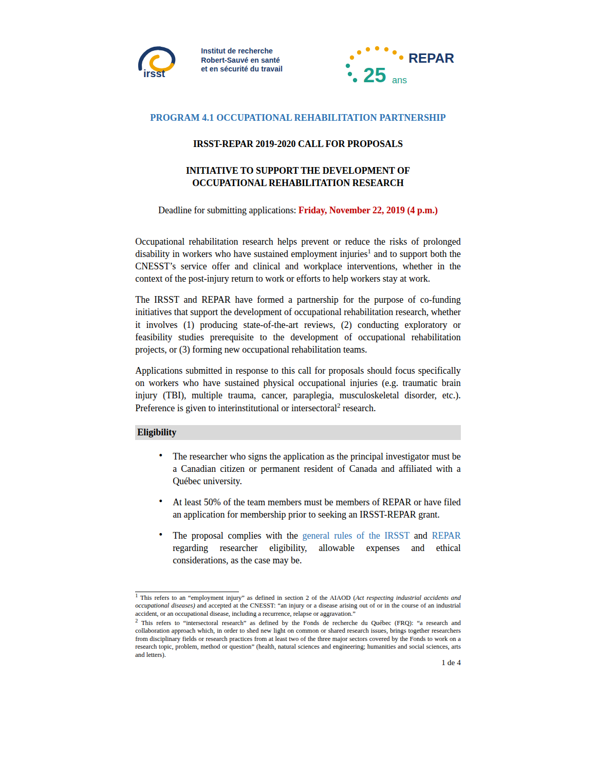irsst
Institut de recherche
Robert-Sauvé en santé
et en sécurité du travail
REPAR 25 ans
PROGRAM 4.1 OCCUPATIONAL REHABILITATION PARTNERSHIP
IRSST-REPAR 2019-2020 CALL FOR PROPOSALS
INITIATIVE TO SUPPORT THE DEVELOPMENT OF
OCCUPATIONAL REHABILITATION RESEARCH
Deadline for submitting applications: Friday, November 22, 2019 (4 p.m.)
Occupational rehabilitation research helps prevent or reduce the risks of prolonged disability in workers who have sustained employment injuries1 and to support both the CNESST’s service offer and clinical and workplace interventions, whether in the context of the post-injury return to work or efforts to help workers stay at work.
The IRSST and REPAR have formed a partnership for the purpose of co-funding initiatives that support the development of occupational rehabilitation research, whether it involves (1) producing state-of-the-art reviews, (2) conducting exploratory or feasibility studies prerequisite to the development of occupational rehabilitation projects, or (3) forming new occupational rehabilitation teams.
Applications submitted in response to this call for proposals should focus specifically on workers who have sustained physical occupational injuries (e.g. traumatic brain injury (TBI), multiple trauma, cancer, paraplegia, musculoskeletal disorder, etc.). Preference is given to interinstitutional or intersectoral2 research.
Eligibility
The researcher who signs the application as the principal investigator must be a Canadian citizen or permanent resident of Canada and affiliated with a Québec university.
At least 50% of the team members must be members of REPAR or have filed an application for membership prior to seeking an IRSST-REPAR grant.
The proposal complies with the general rules of the IRSST and REPAR regarding researcher eligibility, allowable expenses and ethical considerations, as the case may be.
1 This refers to an “employment injury” as defined in section 2 of the AIAOD (Act respecting industrial accidents and occupational diseases) and accepted at the CNESST: “an injury or a disease arising out of or in the course of an industrial accident, or an occupational disease, including a recurrence, relapse or aggravation.”
2 This refers to “intersectoral research” as defined by the Fonds de recherche du Québec (FRQ): “a research and collaboration approach which, in order to shed new light on common or shared research issues, brings together researchers from disciplinary fields or research practices from at least two of the three major sectors covered by the Fonds to work on a research topic, problem, method or question” (health, natural sciences and engineering; humanities and social sciences, arts and letters).
1 de 4